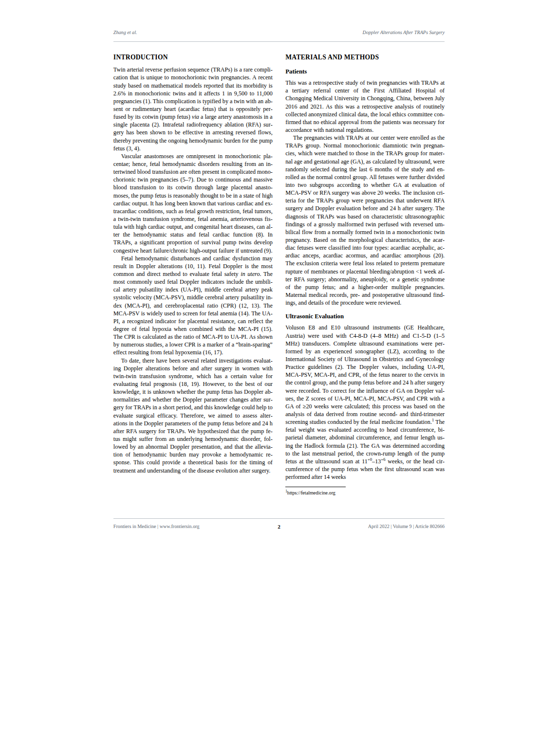Zhang et al.
Doppler Alterations After TRAPs Surgery
Introduction
Twin arterial reverse perfusion sequence (TRAPs) is a rare complication that is unique to monochorionic twin pregnancies. A recent study based on mathematical models reported that its morbidity is 2.6% in monochorionic twins and it affects 1 in 9,500 to 11,000 pregnancies (1). This complication is typified by a twin with an absent or rudimentary heart (acardiac fetus) that is oppositely perfused by its cotwin (pump fetus) via a large artery anastomosis in a single placenta (2). Intrafetal radiofrequency ablation (RFA) surgery has been shown to be effective in arresting reversed flows, thereby preventing the ongoing hemodynamic burden for the pump fetus (3, 4).
Vascular anastomoses are omnipresent in monochorionic placentae; hence, fetal hemodynamic disorders resulting from an intertwined blood transfusion are often present in complicated monochorionic twin pregnancies (5–7). Due to continuous and massive blood transfusion to its cotwin through large placental anastomoses, the pump fetus is reasonably thought to be in a state of high cardiac output. It has long been known that various cardiac and extracardiac conditions, such as fetal growth restriction, fetal tumors, a twin-twin transfusion syndrome, fetal anemia, arteriovenous fistula with high cardiac output, and congenital heart diseases, can alter the hemodynamic status and fetal cardiac function (8). In TRAPs, a significant proportion of survival pump twins develop congestive heart failure/chronic high-output failure if untreated (9).
Fetal hemodynamic disturbances and cardiac dysfunction may result in Doppler alterations (10, 11). Fetal Doppler is the most common and direct method to evaluate fetal safety in utero. The most commonly used fetal Doppler indicators include the umbilical artery pulsatility index (UA-PI), middle cerebral artery peak systolic velocity (MCA-PSV), middle cerebral artery pulsatility index (MCA-PI), and cerebroplacental ratio (CPR) (12, 13). The MCA-PSV is widely used to screen for fetal anemia (14). The UA-PI, a recognized indicator for placental resistance, can reflect the degree of fetal hypoxia when combined with the MCA-PI (15). The CPR is calculated as the ratio of MCA-PI to UA-PI. As shown by numerous studies, a lower CPR is a marker of a “brain-sparing” effect resulting from fetal hypoxemia (16, 17).
To date, there have been several related investigations evaluating Doppler alterations before and after surgery in women with twin-twin transfusion syndrome, which has a certain value for evaluating fetal prognosis (18, 19). However, to the best of our knowledge, it is unknown whether the pump fetus has Doppler abnormalities and whether the Doppler parameter changes after surgery for TRAPs in a short period, and this knowledge could help to evaluate surgical efficacy. Therefore, we aimed to assess alterations in the Doppler parameters of the pump fetus before and 24 h after RFA surgery for TRAPs. We hypothesized that the pump fetus might suffer from an underlying hemodynamic disorder, followed by an abnormal Doppler presentation, and that the alleviation of hemodynamic burden may provoke a hemodynamic response. This could provide a theoretical basis for the timing of treatment and understanding of the disease evolution after surgery.
Materials and Methods
Patients
This was a retrospective study of twin pregnancies with TRAPs at a tertiary referral center of the First Affiliated Hospital of Chongqing Medical University in Chongqing, China, between July 2016 and 2021. As this was a retrospective analysis of routinely collected anonymized clinical data, the local ethics committee confirmed that no ethical approval from the patients was necessary for accordance with national regulations.
The pregnancies with TRAPs at our center were enrolled as the TRAPs group. Normal monochorionic diamniotic twin pregnancies, which were matched to those in the TRAPs group for maternal age and gestational age (GA), as calculated by ultrasound, were randomly selected during the last 6 months of the study and enrolled as the normal control group. All fetuses were further divided into two subgroups according to whether GA at evaluation of MCA-PSV or RFA surgery was above 20 weeks. The inclusion criteria for the TRAPs group were pregnancies that underwent RFA surgery and Doppler evaluation before and 24 h after surgery. The diagnosis of TRAPs was based on characteristic ultrasonographic findings of a grossly malformed twin perfused with reversed umbilical flow from a normally formed twin in a monochorionic twin pregnancy. Based on the morphological characteristics, the acardiac fetuses were classified into four types: acardiac acephalic, acardiac anceps, acardiac acormus, and acardiac amorphous (20). The exclusion criteria were fetal loss related to preterm premature rupture of membranes or placental bleeding/abruption <1 week after RFA surgery; abnormality, aneuploidy, or a genetic syndrome of the pump fetus; and a higher-order multiple pregnancies. Maternal medical records, pre- and postoperative ultrasound findings, and details of the procedure were reviewed.
Ultrasonic Evaluation
Voluson E8 and E10 ultrasound instruments (GE Healthcare, Austria) were used with C4-8-D (4–8 MHz) and C1-5-D (1–5 MHz) transducers. Complete ultrasound examinations were performed by an experienced sonographer (LZ), according to the International Society of Ultrasound in Obstetrics and Gynecology Practice guidelines (2). The Doppler values, including UA-PI, MCA-PSV, MCA-PI, and CPR, of the fetus nearer to the cervix in the control group, and the pump fetus before and 24 h after surgery were recorded. To correct for the influence of GA on Doppler values, the Z scores of UA-PI, MCA-PI, MCA-PSV, and CPR with a GA of ≥20 weeks were calculated; this process was based on the analysis of data derived from routine second- and third-trimester screening studies conducted by the fetal medicine foundation.1 The fetal weight was evaluated according to head circumference, biparietal diameter, abdominal circumference, and femur length using the Hadlock formula (21). The GA was determined according to the last menstrual period, the crown-rump length of the pump fetus at the ultrasound scan at 11+0–13+6 weeks, or the head circumference of the pump fetus when the first ultrasound scan was performed after 14 weeks
1https://fetalmedicine.org
Frontiers in Medicine | www.frontiersin.org
2
April 2022 | Volume 9 | Article 802666